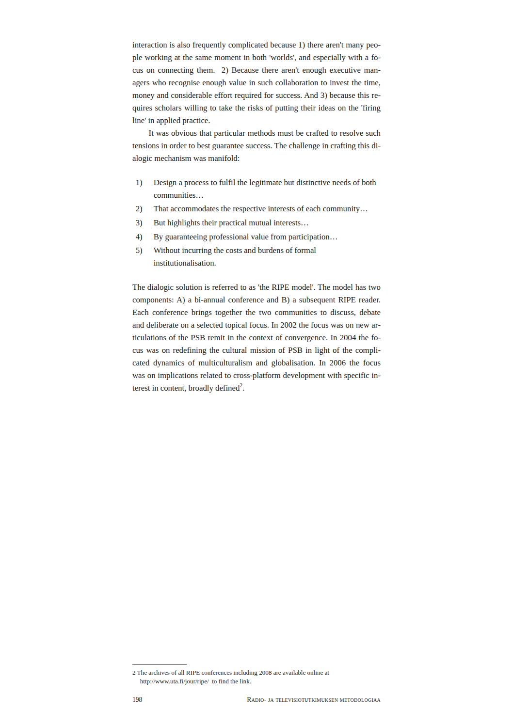interaction is also frequently complicated because 1) there aren't many people working at the same moment in both 'worlds', and especially with a focus on connecting them. 2) Because there aren't enough executive managers who recognise enough value in such collaboration to invest the time, money and considerable effort required for success. And 3) because this requires scholars willing to take the risks of putting their ideas on the 'firing line' in applied practice.
It was obvious that particular methods must be crafted to resolve such tensions in order to best guarantee success. The challenge in crafting this dialogic mechanism was manifold:
Design a process to fulfil the legitimate but distinctive needs of both communities…
That accommodates the respective interests of each community…
But highlights their practical mutual interests…
By guaranteeing professional value from participation…
Without incurring the costs and burdens of formal institutionalisation.
The dialogic solution is referred to as 'the RIPE model'. The model has two components: A) a bi-annual conference and B) a subsequent RIPE reader. Each conference brings together the two communities to discuss, debate and deliberate on a selected topical focus. In 2002 the focus was on new articulations of the PSB remit in the context of convergence. In 2004 the focus was on redefining the cultural mission of PSB in light of the complicated dynamics of multiculturalism and globalisation. In 2006 the focus was on implications related to cross-platform development with specific interest in content, broadly defined2.
2 The archives of all RIPE conferences including 2008 are available online at http://www.uta.fi/jour/ripe/ to find the link.
198 Radio- ja televisiotutkimuksen metodologiaa